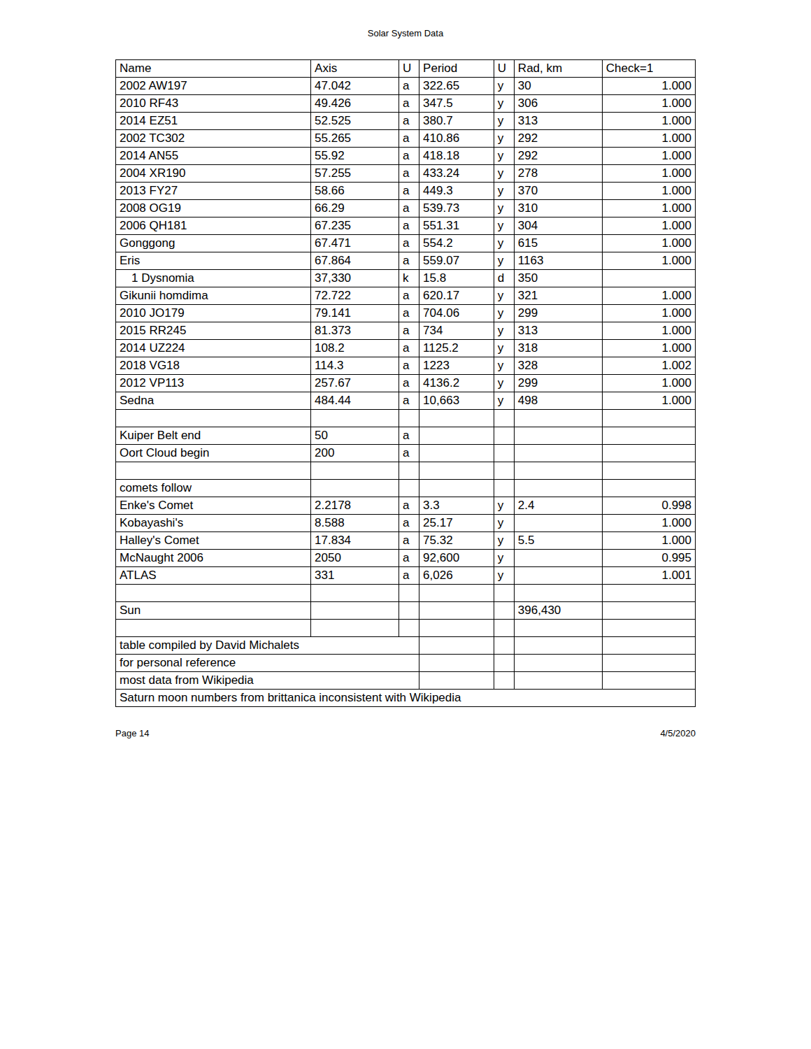Solar System Data
| Name | Axis | U | Period | U | Rad, km | Check=1 |
| 2002 AW197 | 47.042 | a | 322.65 | y | 30 | 1.000 |
| 2010 RF43 | 49.426 | a | 347.5 | y | 306 | 1.000 |
| 2014 EZ51 | 52.525 | a | 380.7 | y | 313 | 1.000 |
| 2002 TC302 | 55.265 | a | 410.86 | y | 292 | 1.000 |
| 2014 AN55 | 55.92 | a | 418.18 | y | 292 | 1.000 |
| 2004 XR190 | 57.255 | a | 433.24 | y | 278 | 1.000 |
| 2013 FY27 | 58.66 | a | 449.3 | y | 370 | 1.000 |
| 2008 OG19 | 66.29 | a | 539.73 | y | 310 | 1.000 |
| 2006 QH181 | 67.235 | a | 551.31 | y | 304 | 1.000 |
| Gonggong | 67.471 | a | 554.2 | y | 615 | 1.000 |
| Eris | 67.864 | a | 559.07 | y | 1163 | 1.000 |
| 1 Dysnomia | 37,330 | k | 15.8 | d | 350 | |
| Gikunii homdima | 72.722 | a | 620.17 | y | 321 | 1.000 |
| 2010 JO179 | 79.141 | a | 704.06 | y | 299 | 1.000 |
| 2015 RR245 | 81.373 | a | 734 | y | 313 | 1.000 |
| 2014 UZ224 | 108.2 | a | 1125.2 | y | 318 | 1.000 |
| 2018 VG18 | 114.3 | a | 1223 | y | 328 | 1.002 |
| 2012 VP113 | 257.67 | a | 4136.2 | y | 299 | 1.000 |
| Sedna | 484.44 | a | 10,663 | y | 498 | 1.000 |
| Kuiper Belt end | 50 | a | | | | |
| Oort Cloud begin | 200 | a | | | | |
| comets follow | | | | | | |
| Enke's Comet | 2.2178 | a | 3.3 | y | 2.4 | 0.998 |
| Kobayashi's | 8.588 | a | 25.17 | y | | 1.000 |
| Halley's Comet | 17.834 | a | 75.32 | y | 5.5 | 1.000 |
| McNaught 2006 | 2050 | a | 92,600 | y | | 0.995 |
| ATLAS | 331 | a | 6,026 | y | | 1.001 |
| Sun | | | | | 396,430 | |
| table compiled by David Michalets | | | | |
| for personal reference | | | | |
| most data from Wikipedia | | | | |
| Saturn moon numbers from brittanica inconsistent with Wikipedia |
Page 14 4/5/2020